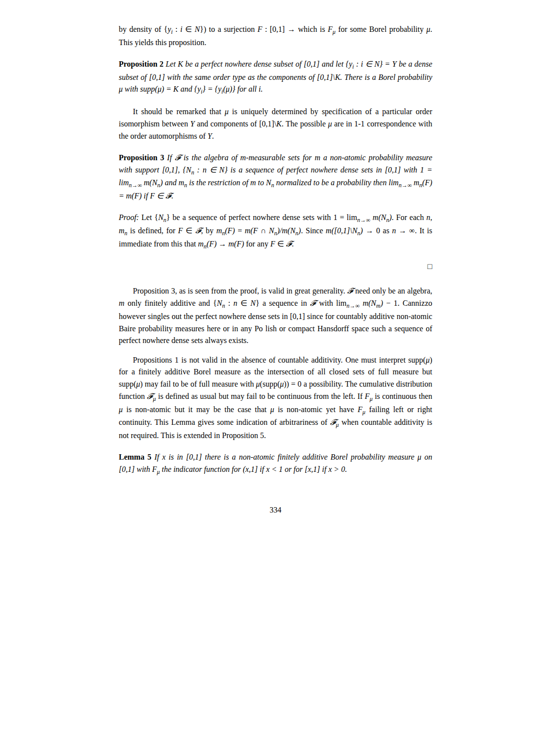by density of {yi : i ∈ N}) to a surjection F : [0,1] → which is Fμ for some Borel probability μ. This yields this proposition.
Proposition 2 Let K be a perfect nowhere dense subset of [0,1] and let {yi : i ∈ N} = Y be a dense subset of [0,1] with the same order type as the components of [0,1]\K. There is a Borel probability μ with supp(μ) = K and {yi} = {yi(μ)} for all i.
It should be remarked that μ is uniquely determined by specification of a particular order isomorphism between Y and components of [0,1]\K. The possible μ are in 1-1 correspondence with the order automorphisms of Y.
Proposition 3 If 𝓕 is the algebra of m-measurable sets for m a non-atomic probability measure with support [0,1], {Nn : n ∈ N} is a sequence of perfect nowhere dense sets in [0,1] with 1 = limn→∞ m(Nn) and mn is the restriction of m to Nn normalized to be a probability then limn→∞ mn(F) = m(F) if F ∈ 𝓕.
Proof: Let {Nn} be a sequence of perfect nowhere dense sets with 1 = limn→∞ m(Nn). For each n, mn is defined, for F ∈ 𝓕, by mn(F) = m(F ∩ Nn)/m(Nn). Since m([0,1]\Nn) → 0 as n → ∞. It is immediate from this that mn(F) → m(F) for any F ∈ 𝓕.
□
Proposition 3, as is seen from the proof, is valid in great generality. 𝓕 need only be an algebra, m only finitely additive and {Nn : n ∈ N} a sequence in 𝓕 with limn→∞ m(Nm) − 1. Cannizzo however singles out the perfect nowhere dense sets in [0,1] since for countably additive non-atomic Baire probability measures here or in any Po lish or compact Hansdorff space such a sequence of perfect nowhere dense sets always exists.
Propositions 1 is not valid in the absence of countable additivity. One must interpret supp(μ) for a finitely additive Borel measure as the intersection of all closed sets of full measure but supp(μ) may fail to be of full measure with μ(supp(μ)) = 0 a possibility. The cumulative distribution function 𝓕μ is defined as usual but may fail to be continuous from the left. If Fμ is continuous then μ is non-atomic but it may be the case that μ is non-atomic yet have Fμ failing left or right continuity. This Lemma gives some indication of arbitrariness of 𝓕μ when countable additivity is not required. This is extended in Proposition 5.
Lemma 5 If x is in [0,1] there is a non-atomic finitely additive Borel probability measure μ on [0,1] with Fμ the indicator function for (x,1] if x < 1 or for [x,1] if x > 0.
334